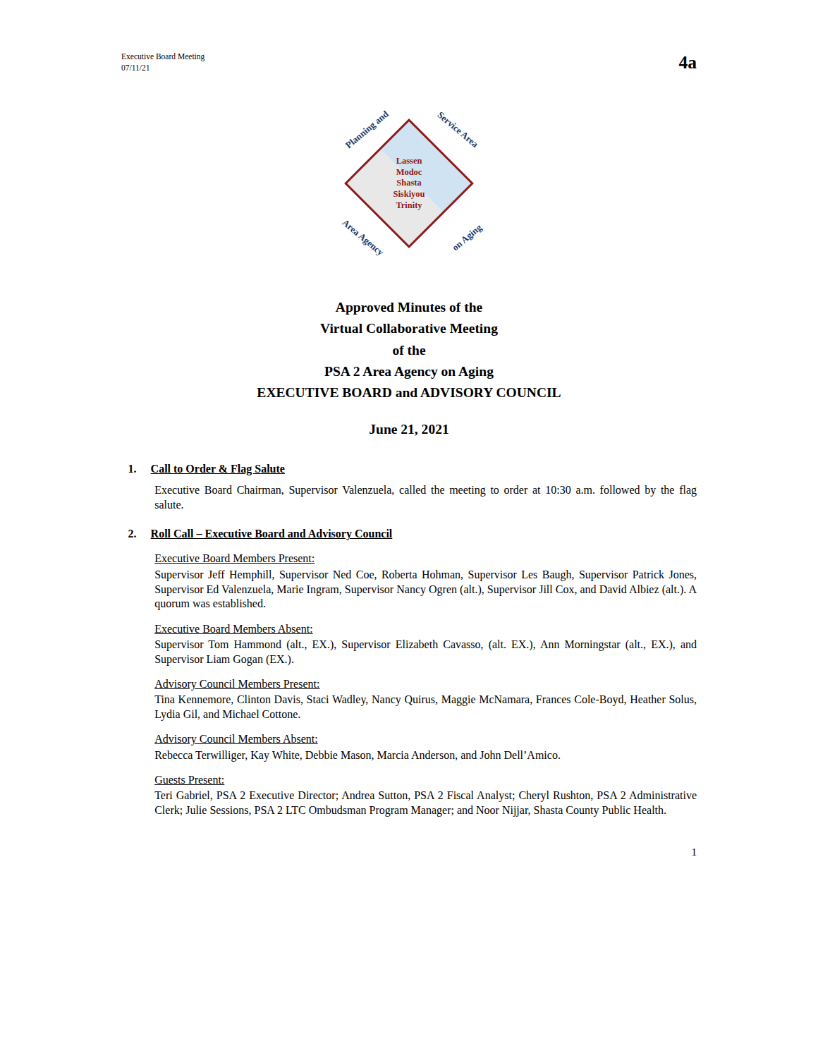Executive Board Meeting
07/11/21
4a
Planning and Service Area Area Agency on Aging 2
Lassen
Modoc
Shasta
Siskiyou
Trinity
Approved Minutes of the
Virtual Collaborative Meeting
of the
PSA 2 Area Agency on Aging
EXECUTIVE BOARD and ADVISORY COUNCIL June 21, 2021
Call to Order & Flag Salute
Executive Board Chairman, Supervisor Valenzuela, called the meeting to order at 10:30 a.m. followed by the flag salute.
Roll Call – Executive Board and Advisory Council
Executive Board Members Present:
Supervisor Jeff Hemphill, Supervisor Ned Coe, Roberta Hohman, Supervisor Les Baugh, Supervisor Patrick Jones, Supervisor Ed Valenzuela, Marie Ingram, Supervisor Nancy Ogren (alt.), Supervisor Jill Cox, and David Albiez (alt.). A quorum was established.
Executive Board Members Absent:
Supervisor Tom Hammond (alt., EX.), Supervisor Elizabeth Cavasso, (alt. EX.), Ann Morningstar (alt., EX.), and Supervisor Liam Gogan (EX.).
Advisory Council Members Present:
Tina Kennemore, Clinton Davis, Staci Wadley, Nancy Quirus, Maggie McNamara, Frances Cole-Boyd, Heather Solus, Lydia Gil, and Michael Cottone.
Advisory Council Members Absent:
Rebecca Terwilliger, Kay White, Debbie Mason, Marcia Anderson, and John Dell’Amico.
Guests Present:
Teri Gabriel, PSA 2 Executive Director; Andrea Sutton, PSA 2 Fiscal Analyst; Cheryl Rushton, PSA 2 Administrative Clerk; Julie Sessions, PSA 2 LTC Ombudsman Program Manager; and Noor Nijjar, Shasta County Public Health.
1